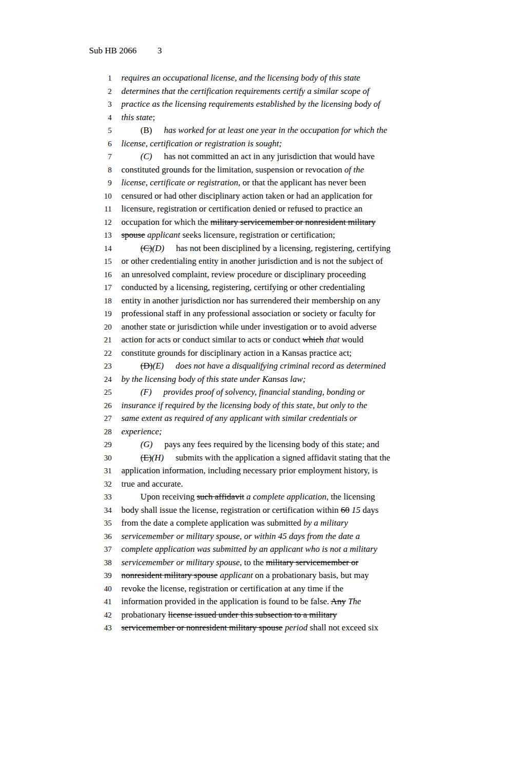Sub HB 2066 3
requires an occupational license, and the licensing body of this state
determines that the certification requirements certify a similar scope of
practice as the licensing requirements established by the licensing body of
this state;
(B) has worked for at least one year in the occupation for which the
license, certification or registration is sought;
(C) has not committed an act in any jurisdiction that would have
constituted grounds for the limitation, suspension or revocation of the
license, certificate or registration, or that the applicant has never been
censured or had other disciplinary action taken or had an application for
licensure, registration or certification denied or refused to practice an
occupation for which the military servicemember or nonresident military
spouse applicant seeks licensure, registration or certification;
(C)(D) has not been disciplined by a licensing, registering, certifying
or other credentialing entity in another jurisdiction and is not the subject of
an unresolved complaint, review procedure or disciplinary proceeding
conducted by a licensing, registering, certifying or other credentialing
entity in another jurisdiction nor has surrendered their membership on any
professional staff in any professional association or society or faculty for
another state or jurisdiction while under investigation or to avoid adverse
action for acts or conduct similar to acts or conduct which that would
constitute grounds for disciplinary action in a Kansas practice act;
(D)(E) does not have a disqualifying criminal record as determined
by the licensing body of this state under Kansas law;
(F) provides proof of solvency, financial standing, bonding or
insurance if required by the licensing body of this state, but only to the
same extent as required of any applicant with similar credentials or
experience;
(G) pays any fees required by the licensing body of this state; and
(E)(H) submits with the application a signed affidavit stating that the
application information, including necessary prior employment history, is
true and accurate.
Upon receiving such affidavit a complete application, the licensing
body shall issue the license, registration or certification within 60 15 days
from the date a complete application was submitted by a military
servicemember or military spouse, or within 45 days from the date a
complete application was submitted by an applicant who is not a military
servicemember or military spouse, to the military servicemember or
nonresident military spouse applicant on a probationary basis, but may
revoke the license, registration or certification at any time if the
information provided in the application is found to be false. Any The
probationary license issued under this subsection to a military
servicemember or nonresident military spouse period shall not exceed six